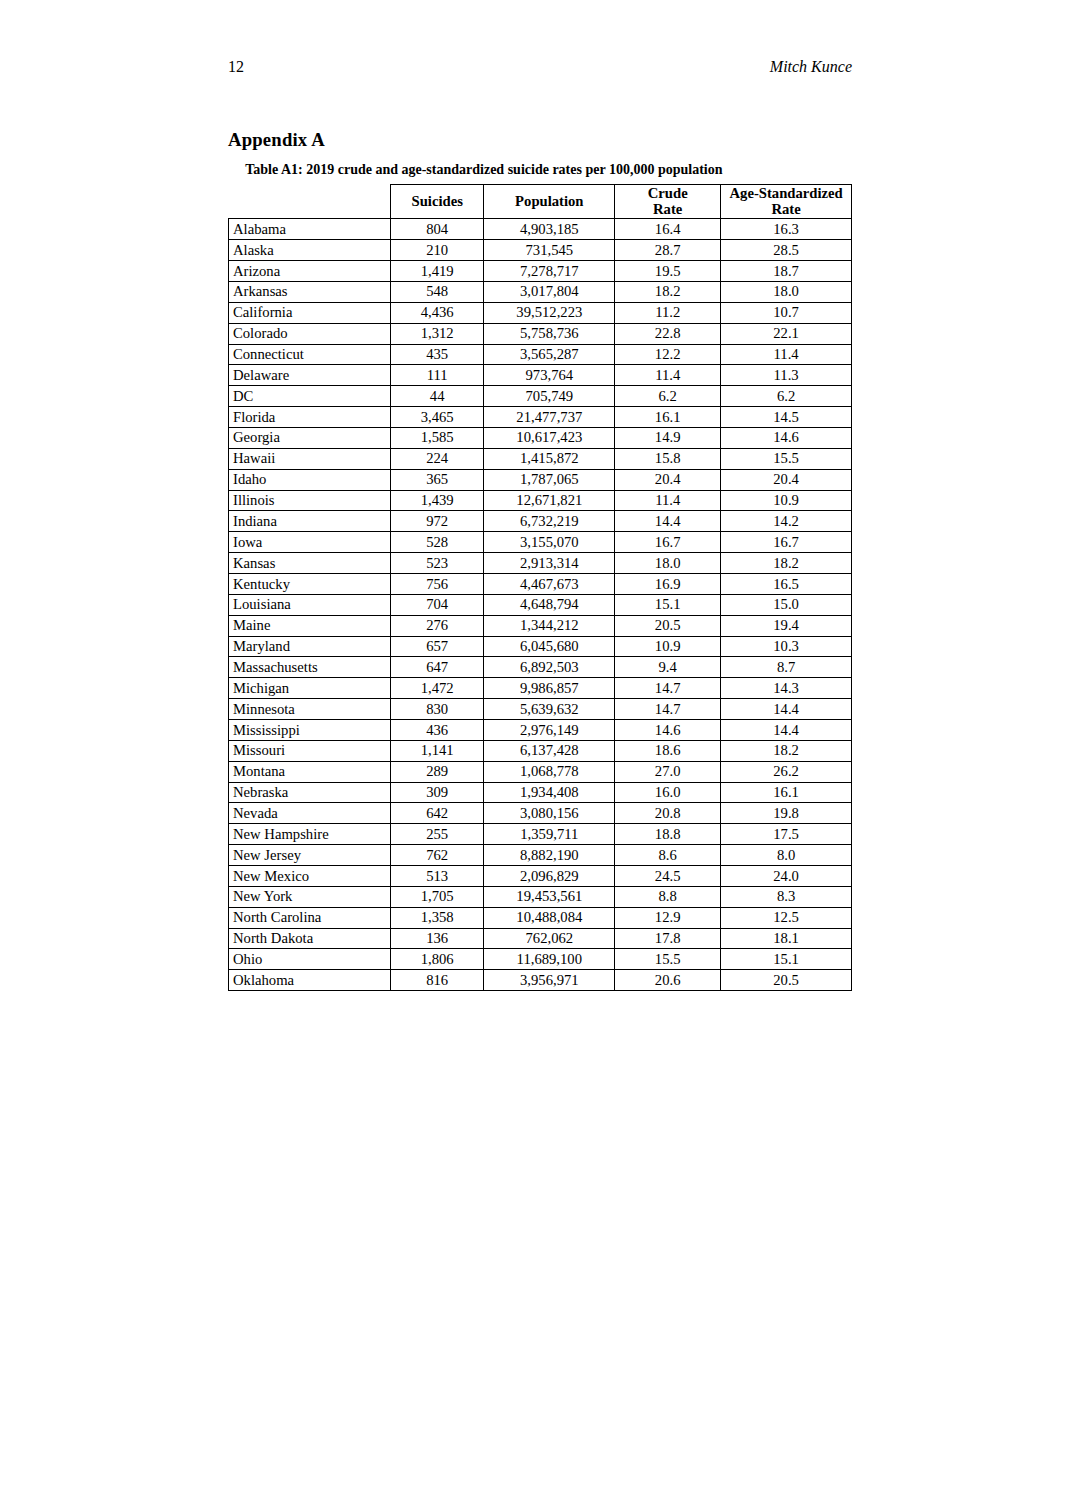12 Mitch Kunce
Appendix A
Table A1: 2019 crude and age-standardized suicide rates per 100,000 population
| | Suicides | Population | Crude Rate | Age-Standardized Rate |
| --- | --- | --- | --- | --- |
| Alabama | 804 | 4,903,185 | 16.4 | 16.3 |
| Alaska | 210 | 731,545 | 28.7 | 28.5 |
| Arizona | 1,419 | 7,278,717 | 19.5 | 18.7 |
| Arkansas | 548 | 3,017,804 | 18.2 | 18.0 |
| California | 4,436 | 39,512,223 | 11.2 | 10.7 |
| Colorado | 1,312 | 5,758,736 | 22.8 | 22.1 |
| Connecticut | 435 | 3,565,287 | 12.2 | 11.4 |
| Delaware | 111 | 973,764 | 11.4 | 11.3 |
| DC | 44 | 705,749 | 6.2 | 6.2 |
| Florida | 3,465 | 21,477,737 | 16.1 | 14.5 |
| Georgia | 1,585 | 10,617,423 | 14.9 | 14.6 |
| Hawaii | 224 | 1,415,872 | 15.8 | 15.5 |
| Idaho | 365 | 1,787,065 | 20.4 | 20.4 |
| Illinois | 1,439 | 12,671,821 | 11.4 | 10.9 |
| Indiana | 972 | 6,732,219 | 14.4 | 14.2 |
| Iowa | 528 | 3,155,070 | 16.7 | 16.7 |
| Kansas | 523 | 2,913,314 | 18.0 | 18.2 |
| Kentucky | 756 | 4,467,673 | 16.9 | 16.5 |
| Louisiana | 704 | 4,648,794 | 15.1 | 15.0 |
| Maine | 276 | 1,344,212 | 20.5 | 19.4 |
| Maryland | 657 | 6,045,680 | 10.9 | 10.3 |
| Massachusetts | 647 | 6,892,503 | 9.4 | 8.7 |
| Michigan | 1,472 | 9,986,857 | 14.7 | 14.3 |
| Minnesota | 830 | 5,639,632 | 14.7 | 14.4 |
| Mississippi | 436 | 2,976,149 | 14.6 | 14.4 |
| Missouri | 1,141 | 6,137,428 | 18.6 | 18.2 |
| Montana | 289 | 1,068,778 | 27.0 | 26.2 |
| Nebraska | 309 | 1,934,408 | 16.0 | 16.1 |
| Nevada | 642 | 3,080,156 | 20.8 | 19.8 |
| New Hampshire | 255 | 1,359,711 | 18.8 | 17.5 |
| New Jersey | 762 | 8,882,190 | 8.6 | 8.0 |
| New Mexico | 513 | 2,096,829 | 24.5 | 24.0 |
| New York | 1,705 | 19,453,561 | 8.8 | 8.3 |
| North Carolina | 1,358 | 10,488,084 | 12.9 | 12.5 |
| North Dakota | 136 | 762,062 | 17.8 | 18.1 |
| Ohio | 1,806 | 11,689,100 | 15.5 | 15.1 |
| Oklahoma | 816 | 3,956,971 | 20.6 | 20.5 |